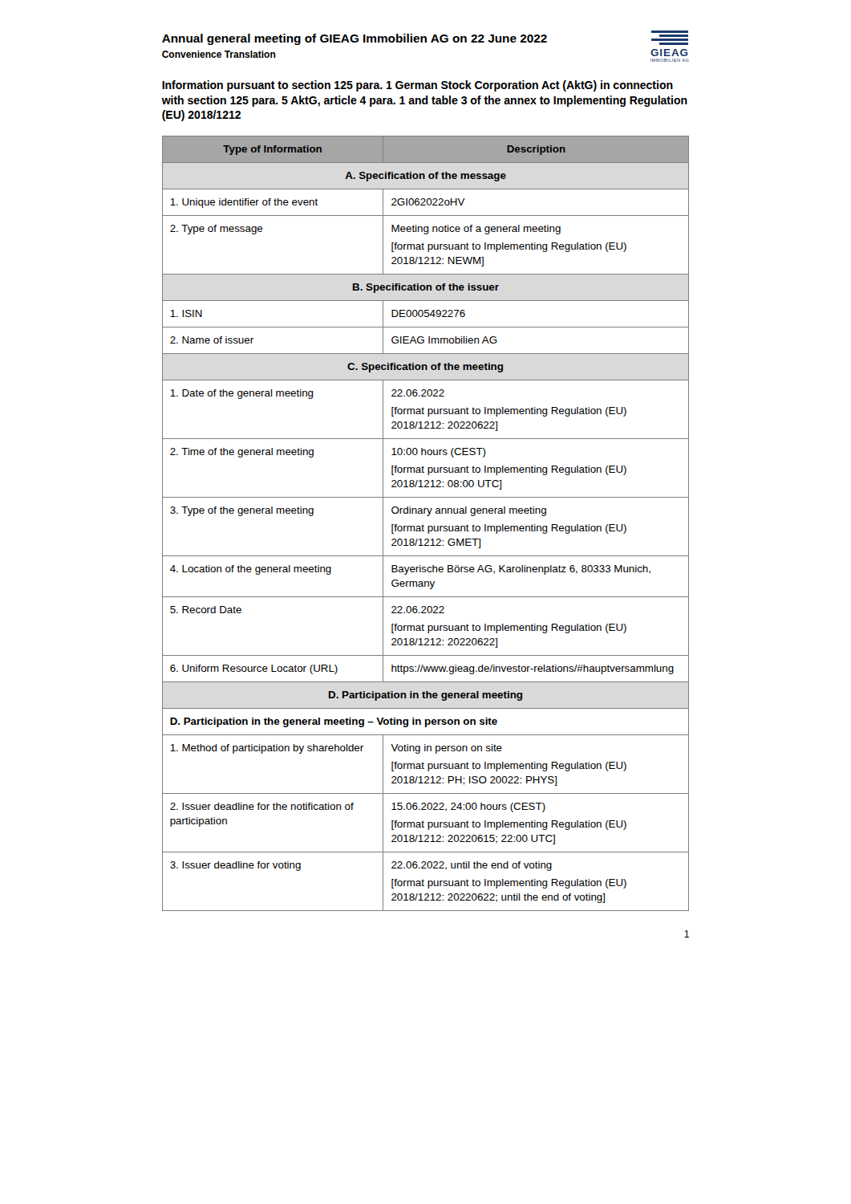Annual general meeting of GIEAG Immobilien AG on 22 June 2022
Convenience Translation
GIEAG
IMMOBILIEN AG
Information pursuant to section 125 para. 1 German Stock Corporation Act (AktG) in connection with section 125 para. 5 AktG, article 4 para. 1 and table 3 of the annex to Implementing Regulation (EU) 2018/1212
| Type of Information | Description |
| --- | --- |
| A. Specification of the message |
| 1. Unique identifier of the event | 2GI062022oHV |
| 2. Type of message | Meeting notice of a general meeting [format pursuant to Implementing Regulation (EU) 2018/1212: NEWM] |
| B. Specification of the issuer |
| 1. ISIN | DE0005492276 |
| 2. Name of issuer | GIEAG Immobilien AG |
| C. Specification of the meeting |
| 1. Date of the general meeting | 22.06.2022 [format pursuant to Implementing Regulation (EU) 2018/1212: 20220622] |
| 2. Time of the general meeting | 10:00 hours (CEST) [format pursuant to Implementing Regulation (EU) 2018/1212: 08:00 UTC] |
| 3. Type of the general meeting | Ordinary annual general meeting [format pursuant to Implementing Regulation (EU) 2018/1212: GMET] |
| 4. Location of the general meeting | Bayerische Börse AG, Karolinenplatz 6, 80333 Munich, Germany |
| 5. Record Date | 22.06.2022 [format pursuant to Implementing Regulation (EU) 2018/1212: 20220622] |
| 6. Uniform Resource Locator (URL) | https://www.gieag.de/investor-relations/#hauptversammlung |
| D. Participation in the general meeting |
| D. Participation in the general meeting – Voting in person on site |
| 1. Method of participation by shareholder | Voting in person on site [format pursuant to Implementing Regulation (EU) 2018/1212: PH; ISO 20022: PHYS] |
| 2. Issuer deadline for the notification of participation | 15.06.2022, 24:00 hours (CEST) [format pursuant to Implementing Regulation (EU) 2018/1212: 20220615; 22:00 UTC] |
| 3. Issuer deadline for voting | 22.06.2022, until the end of voting [format pursuant to Implementing Regulation (EU) 2018/1212: 20220622; until the end of voting] |
1